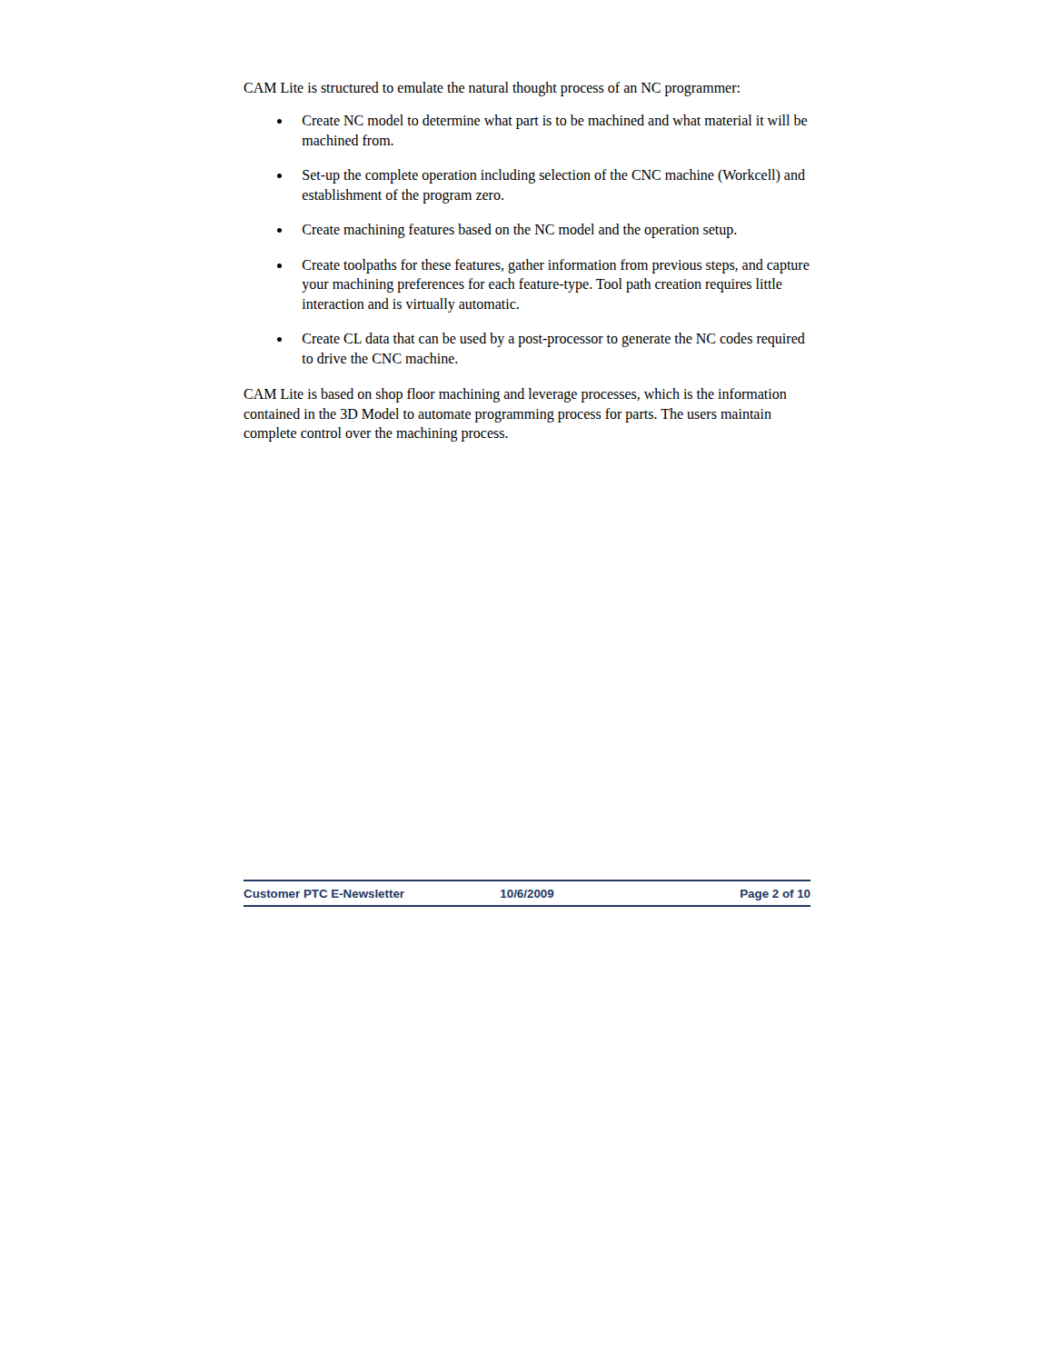CAM Lite is structured to emulate the natural thought process of an NC programmer:
Create NC model to determine what part is to be machined and what material it will be machined from.
Set-up the complete operation including selection of the CNC machine (Workcell) and establishment of the program zero.
Create machining features based on the NC model and the operation setup.
Create toolpaths for these features, gather information from previous steps, and capture your machining preferences for each feature-type. Tool path creation requires little interaction and is virtually automatic.
Create CL data that can be used by a post-processor to generate the NC codes required to drive the CNC machine.
CAM Lite is based on shop floor machining and leverage processes, which is the information contained in the 3D Model to automate programming process for parts. The users maintain complete control over the machining process.
Customer PTC E-Newsletter
10/6/2009
Page 2 of 10